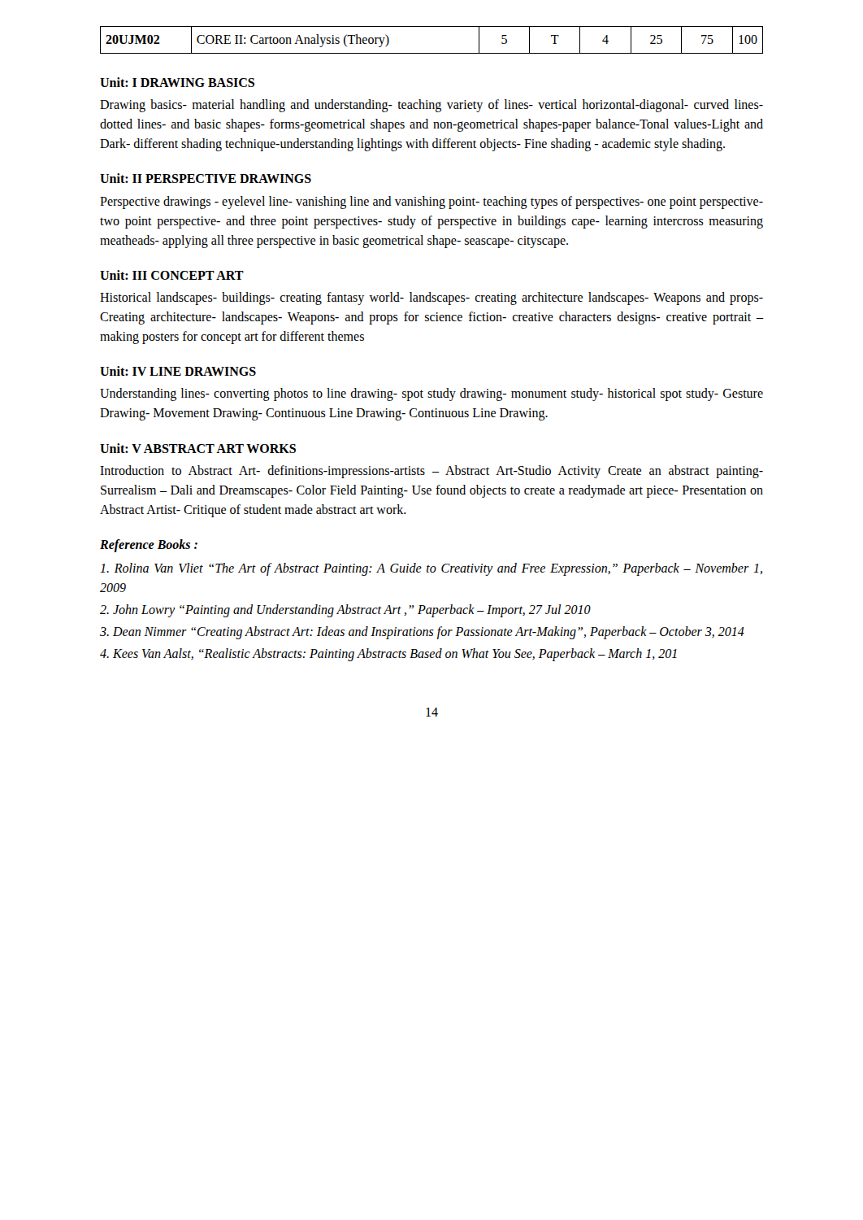| 20UJM02 | CORE II: Cartoon Analysis (Theory) | 5 | T | 4 | 25 | 75 | 100 |
Unit: I DRAWING BASICS
Drawing basics- material handling and understanding- teaching variety of lines- vertical horizontal-diagonal- curved lines-dotted lines- and basic shapes- forms-geometrical shapes and non-geometrical shapes-paper balance-Tonal values-Light and Dark- different shading technique-understanding lightings with different objects- Fine shading - academic style shading.
Unit: II PERSPECTIVE DRAWINGS
Perspective drawings - eyelevel line- vanishing line and vanishing point- teaching types of perspectives- one point perspective- two point perspective- and three point perspectives- study of perspective in buildings cape- learning intercross measuring meatheads- applying all three perspective in basic geometrical shape- seascape- cityscape.
Unit: III CONCEPT ART
Historical landscapes- buildings- creating fantasy world- landscapes- creating architecture landscapes- Weapons and props- Creating architecture- landscapes- Weapons- and props for science fiction- creative characters designs- creative portrait – making posters for concept art for different themes
Unit: IV LINE DRAWINGS
Understanding lines- converting photos to line drawing- spot study drawing- monument study- historical spot study- Gesture Drawing- Movement Drawing- Continuous Line Drawing- Continuous Line Drawing.
Unit: V ABSTRACT ART WORKS
Introduction to Abstract Art- definitions-impressions-artists – Abstract Art-Studio Activity Create an abstract painting- Surrealism – Dali and Dreamscapes- Color Field Painting- Use found objects to create a readymade art piece- Presentation on Abstract Artist- Critique of student made abstract art work.
Reference Books :
1. Rolina Van Vliet “The Art of Abstract Painting: A Guide to Creativity and Free Expression,” Paperback – November 1, 2009
2. John Lowry “Painting and Understanding Abstract Art ,” Paperback – Import, 27 Jul 2010
3. Dean Nimmer “Creating Abstract Art: Ideas and Inspirations for Passionate Art-Making”, Paperback – October 3, 2014
4. Kees Van Aalst, “Realistic Abstracts: Painting Abstracts Based on What You See, Paperback – March 1, 201
14